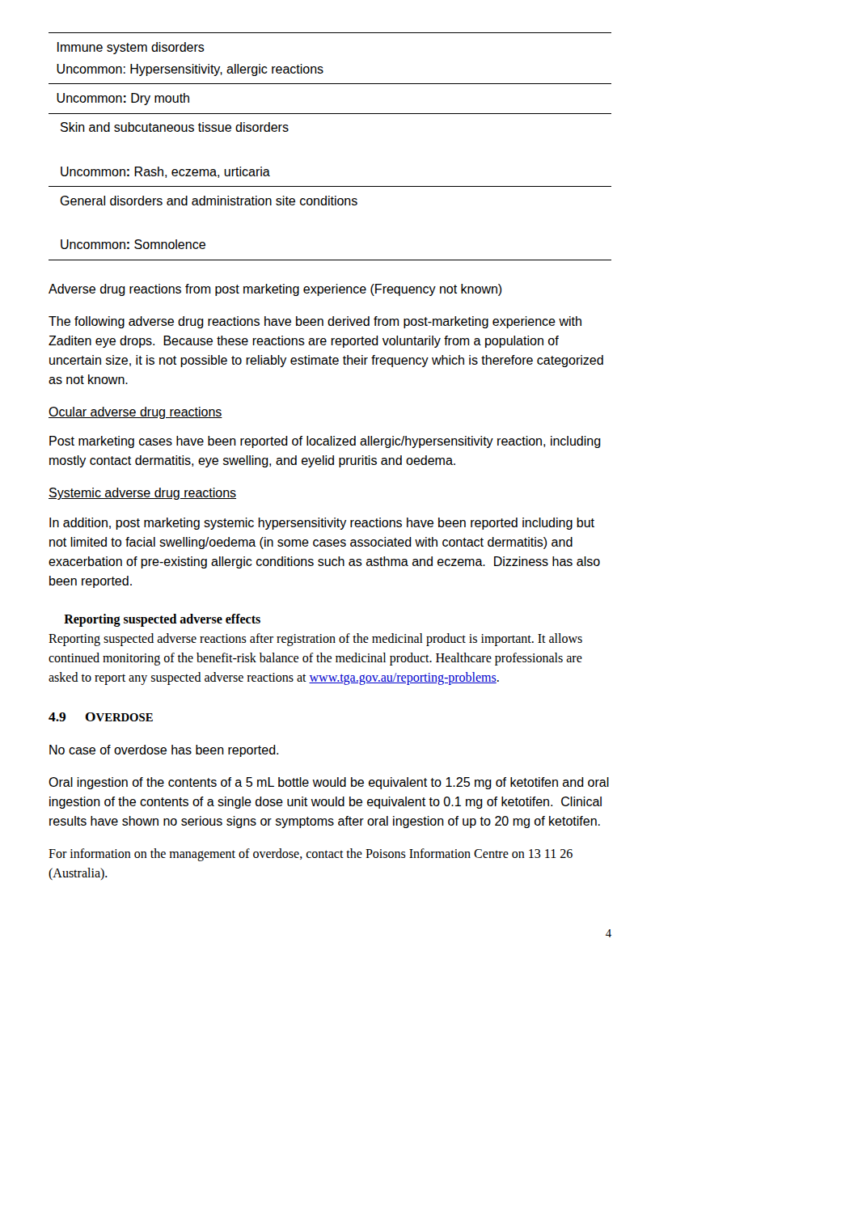| Immune system disorders Uncommon: Hypersensitivity, allergic reactions |
| Uncommon : Dry mouth |
| Skin and subcutaneous tissue disorders Uncommon : Rash, eczema, urticaria |
| General disorders and administration site conditions Uncommon : Somnolence |
Adverse drug reactions from post marketing experience (Frequency not known)
The following adverse drug reactions have been derived from post-marketing experience with Zaditen eye drops. Because these reactions are reported voluntarily from a population of uncertain size, it is not possible to reliably estimate their frequency which is therefore categorized as not known.
Ocular adverse drug reactions
Post marketing cases have been reported of localized allergic/hypersensitivity reaction, including mostly contact dermatitis, eye swelling, and eyelid pruritis and oedema.
Systemic adverse drug reactions
In addition, post marketing systemic hypersensitivity reactions have been reported including but not limited to facial swelling/oedema (in some cases associated with contact dermatitis) and exacerbation of pre-existing allergic conditions such as asthma and eczema. Dizziness has also been reported.
Reporting suspected adverse effects
Reporting suspected adverse reactions after registration of the medicinal product is important. It allows continued monitoring of the benefit-risk balance of the medicinal product. Healthcare professionals are asked to report any suspected adverse reactions at www.tga.gov.au/reporting-problems.
4.9 OVERDOSE
No case of overdose has been reported.
Oral ingestion of the contents of a 5 mL bottle would be equivalent to 1.25 mg of ketotifen and oral ingestion of the contents of a single dose unit would be equivalent to 0.1 mg of ketotifen. Clinical results have shown no serious signs or symptoms after oral ingestion of up to 20 mg of ketotifen.
For information on the management of overdose, contact the Poisons Information Centre on 13 11 26 (Australia).
4